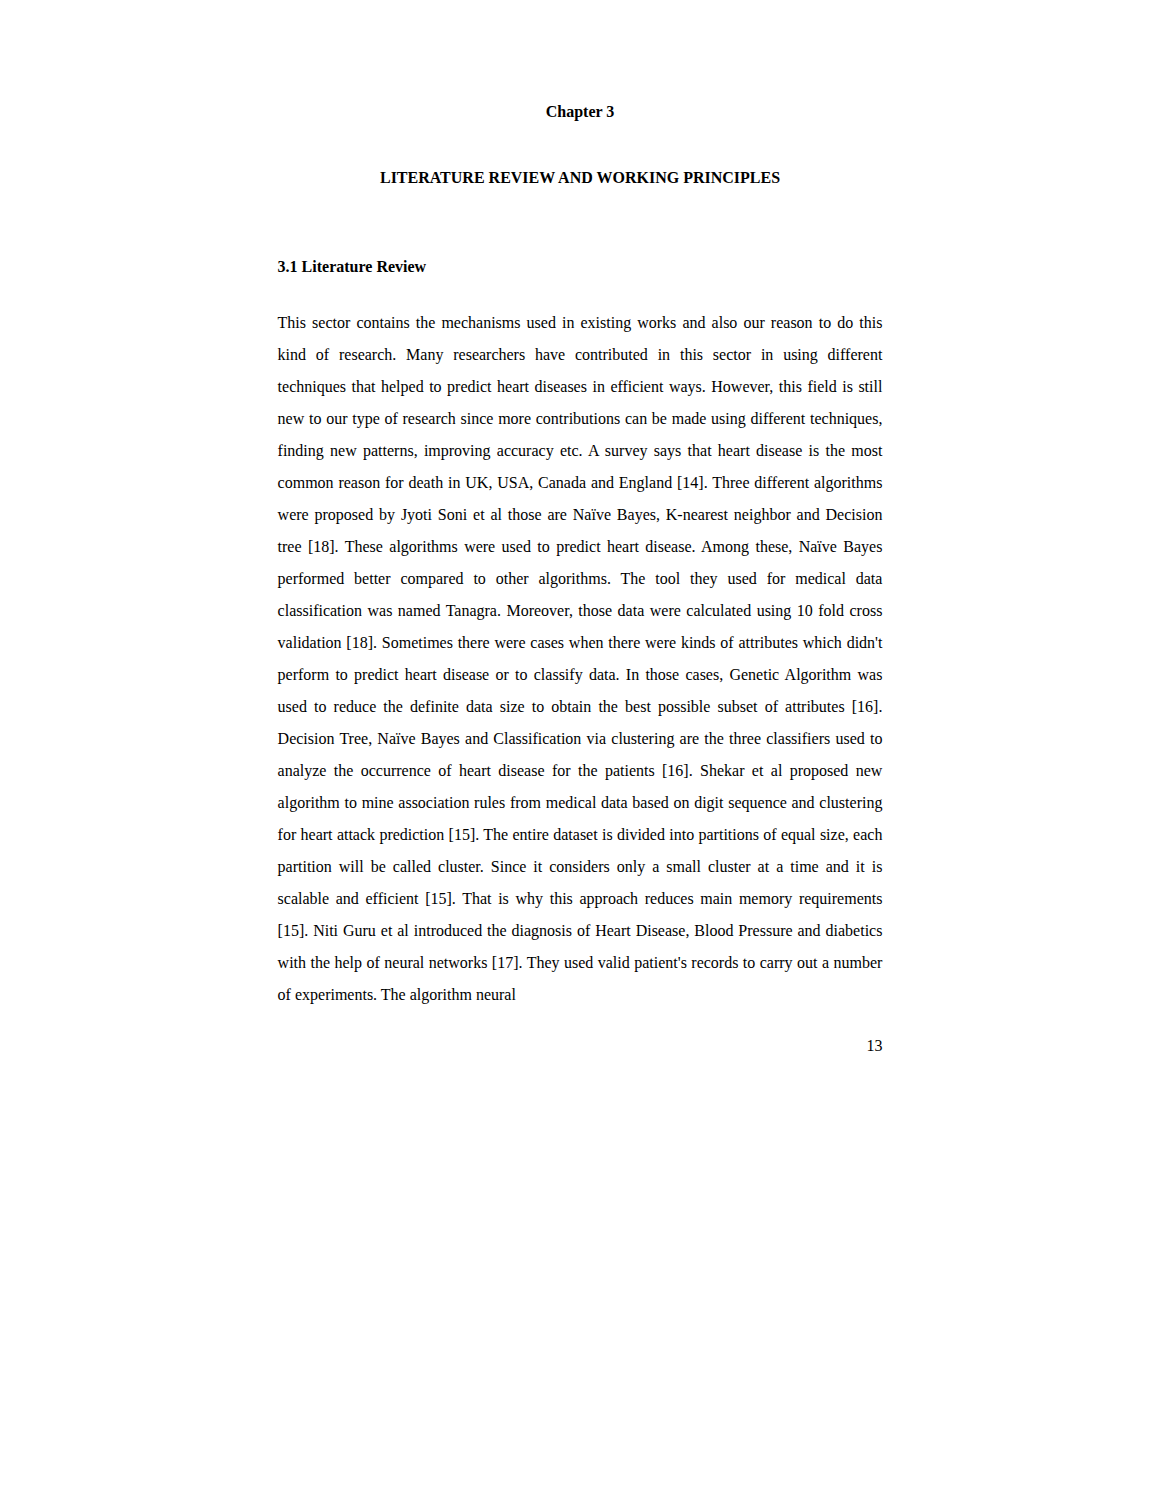Chapter 3
LITERATURE REVIEW AND WORKING PRINCIPLES
3.1 Literature Review
This sector contains the mechanisms used in existing works and also our reason to do this kind of research. Many researchers have contributed in this sector in using different techniques that helped to predict heart diseases in efficient ways. However, this field is still new to our type of research since more contributions can be made using different techniques, finding new patterns, improving accuracy etc. A survey says that heart disease is the most common reason for death in UK, USA, Canada and England [14]. Three different algorithms were proposed by Jyoti Soni et al those are Naïve Bayes, K-nearest neighbor and Decision tree [18]. These algorithms were used to predict heart disease. Among these, Naïve Bayes performed better compared to other algorithms. The tool they used for medical data classification was named Tanagra. Moreover, those data were calculated using 10 fold cross validation [18]. Sometimes there were cases when there were kinds of attributes which didn't perform to predict heart disease or to classify data. In those cases, Genetic Algorithm was used to reduce the definite data size to obtain the best possible subset of attributes [16]. Decision Tree, Naïve Bayes and Classification via clustering are the three classifiers used to analyze the occurrence of heart disease for the patients [16]. Shekar et al proposed new algorithm to mine association rules from medical data based on digit sequence and clustering for heart attack prediction [15]. The entire dataset is divided into partitions of equal size, each partition will be called cluster. Since it considers only a small cluster at a time and it is scalable and efficient [15]. That is why this approach reduces main memory requirements [15]. Niti Guru et al introduced the diagnosis of Heart Disease, Blood Pressure and diabetics with the help of neural networks [17]. They used valid patient's records to carry out a number of experiments. The algorithm neural
13